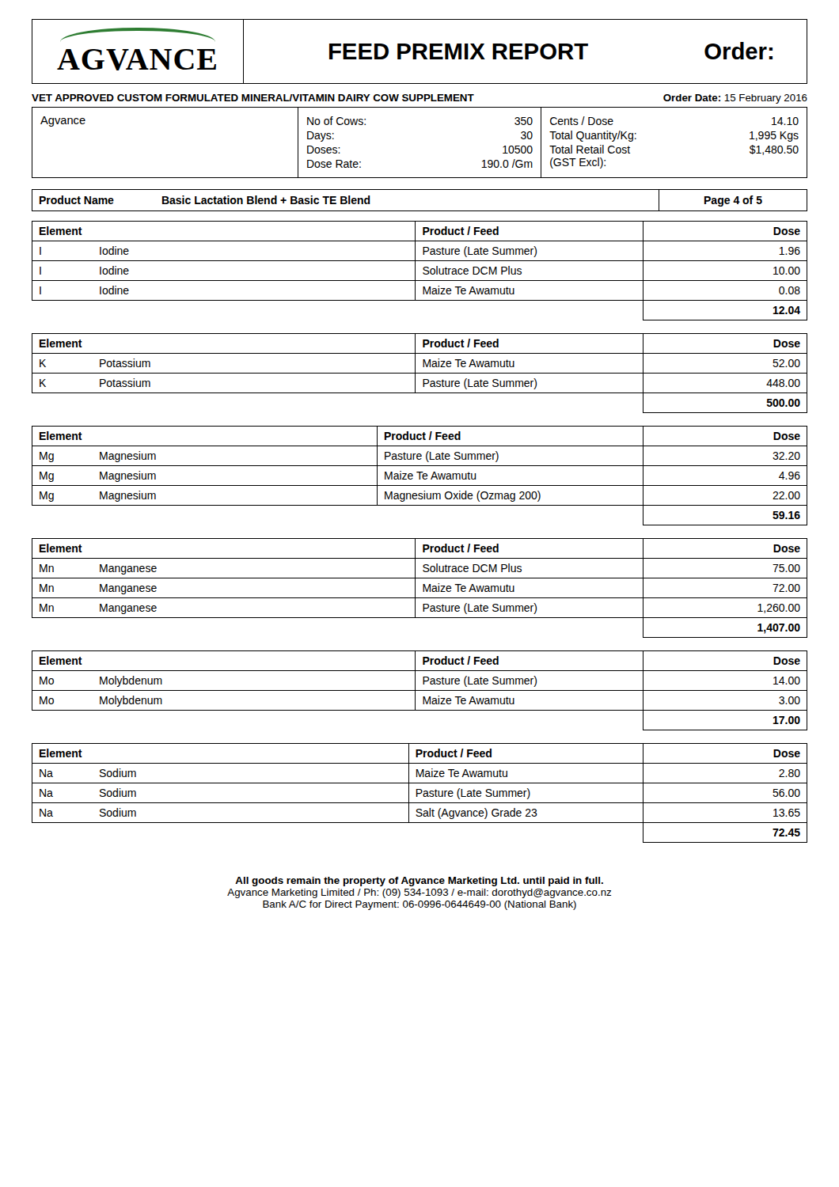AGVANCE
FEED PREMIX REPORT
Order:
VET APPROVED CUSTOM FORMULATED MINERAL/VITAMIN DAIRY COW SUPPLEMENT
Order Date: 15 February 2016
Agvance
| No of Cows: | 350 |
| Days: | 30 |
| Doses: | 10500 |
| Dose Rate: | 190.0 /Gm |
| Cents / Dose | 14.10 |
| Total Quantity/Kg: | 1,995 Kgs |
| Total Retail Cost (GST Excl): | $1,480.50 |
Product NameBasic Lactation Blend + Basic TE Blend
Page 4 of 5
| Element | Product / Feed | Dose |
| --- | --- | --- |
| I | Iodine | Pasture (Late Summer) | 1.96 |
| I | Iodine | Solutrace DCM Plus | 10.00 |
| I | Iodine | Maize Te Awamutu | 0.08 |
| | 12.04 |
| Element | Product / Feed | Dose |
| --- | --- | --- |
| K | Potassium | Maize Te Awamutu | 52.00 |
| K | Potassium | Pasture (Late Summer) | 448.00 |
| | 500.00 |
| Element | Product / Feed | Dose |
| --- | --- | --- |
| Mg | Magnesium | Pasture (Late Summer) | 32.20 |
| Mg | Magnesium | Maize Te Awamutu | 4.96 |
| Mg | Magnesium | Magnesium Oxide (Ozmag 200) | 22.00 |
| | 59.16 |
| Element | Product / Feed | Dose |
| --- | --- | --- |
| Mn | Manganese | Solutrace DCM Plus | 75.00 |
| Mn | Manganese | Maize Te Awamutu | 72.00 |
| Mn | Manganese | Pasture (Late Summer) | 1,260.00 |
| | 1,407.00 |
| Element | Product / Feed | Dose |
| --- | --- | --- |
| Mo | Molybdenum | Pasture (Late Summer) | 14.00 |
| Mo | Molybdenum | Maize Te Awamutu | 3.00 |
| | 17.00 |
| Element | Product / Feed | Dose |
| --- | --- | --- |
| Na | Sodium | Maize Te Awamutu | 2.80 |
| Na | Sodium | Pasture (Late Summer) | 56.00 |
| Na | Sodium | Salt (Agvance) Grade 23 | 13.65 |
| | 72.45 |
All goods remain the property of Agvance Marketing Ltd. until paid in full.
Agvance Marketing Limited / Ph: (09) 534-1093 / e-mail: dorothyd@agvance.co.nz
Bank A/C for Direct Payment: 06-0996-0644649-00 (National Bank)